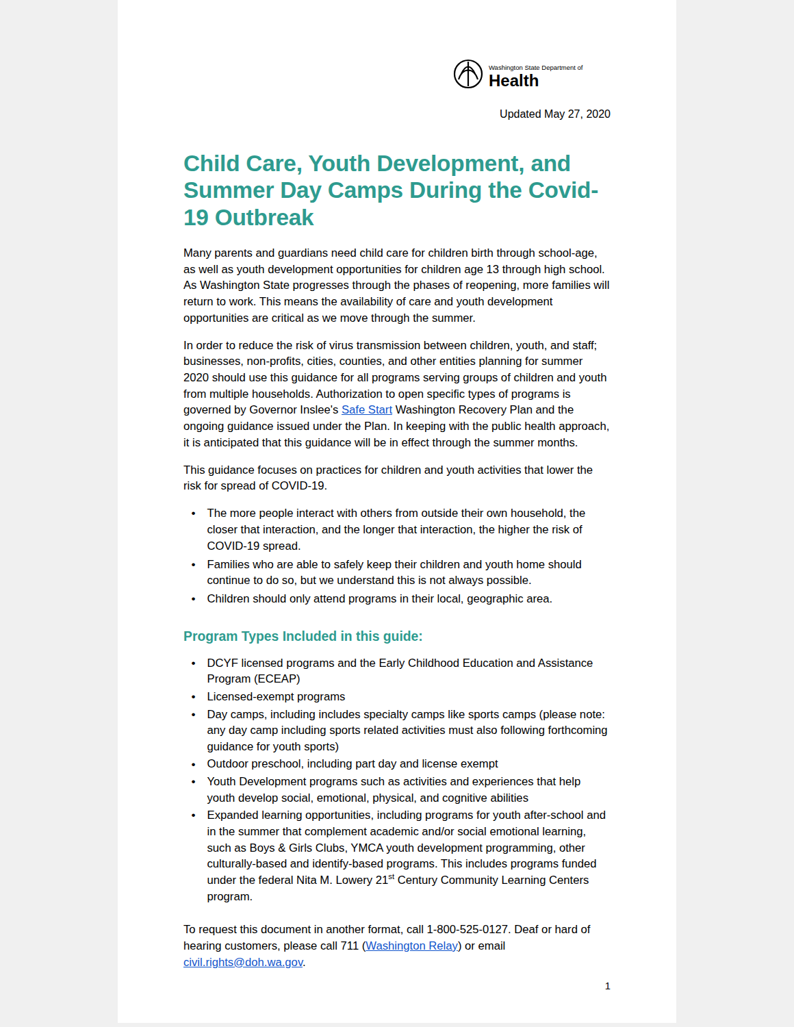Washington State Department of Health
Updated May 27, 2020
Child Care, Youth Development, and Summer Day Camps During the Covid-19 Outbreak
Many parents and guardians need child care for children birth through school-age, as well as youth development opportunities for children age 13 through high school. As Washington State progresses through the phases of reopening, more families will return to work. This means the availability of care and youth development opportunities are critical as we move through the summer.
In order to reduce the risk of virus transmission between children, youth, and staff; businesses, non-profits, cities, counties, and other entities planning for summer 2020 should use this guidance for all programs serving groups of children and youth from multiple households. Authorization to open specific types of programs is governed by Governor Inslee's Safe Start Washington Recovery Plan and the ongoing guidance issued under the Plan. In keeping with the public health approach, it is anticipated that this guidance will be in effect through the summer months.
This guidance focuses on practices for children and youth activities that lower the risk for spread of COVID-19.
The more people interact with others from outside their own household, the closer that interaction, and the longer that interaction, the higher the risk of COVID-19 spread.
Families who are able to safely keep their children and youth home should continue to do so, but we understand this is not always possible.
Children should only attend programs in their local, geographic area.
Program Types Included in this guide:
DCYF licensed programs and the Early Childhood Education and Assistance Program (ECEAP)
Licensed-exempt programs
Day camps, including includes specialty camps like sports camps (please note: any day camp including sports related activities must also following forthcoming guidance for youth sports)
Outdoor preschool, including part day and license exempt
Youth Development programs such as activities and experiences that help youth develop social, emotional, physical, and cognitive abilities
Expanded learning opportunities, including programs for youth after-school and in the summer that complement academic and/or social emotional learning, such as Boys & Girls Clubs, YMCA youth development programming, other culturally-based and identify-based programs. This includes programs funded under the federal Nita M. Lowery 21st Century Community Learning Centers program.
To request this document in another format, call 1-800-525-0127. Deaf or hard of hearing customers, please call 711 (Washington Relay) or email civil.rights@doh.wa.gov.
1